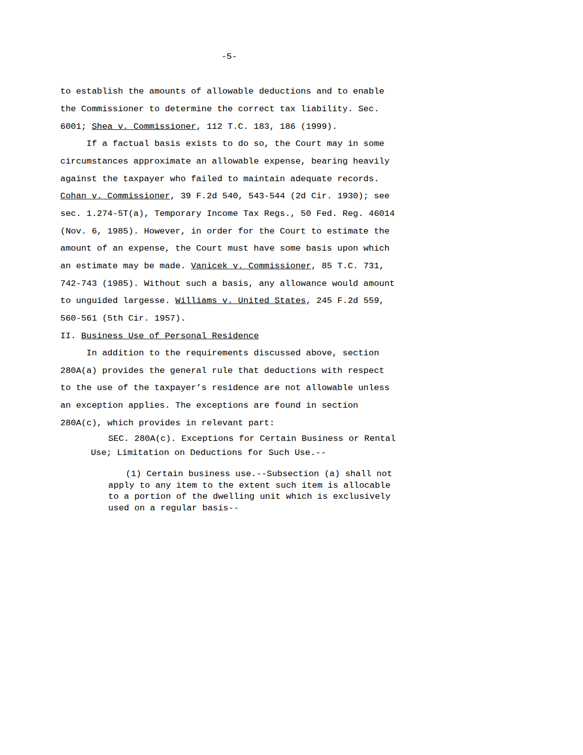-5-
to establish the amounts of allowable deductions and to enable the Commissioner to determine the correct tax liability. Sec. 6001; Shea v. Commissioner, 112 T.C. 183, 186 (1999).
If a factual basis exists to do so, the Court may in some circumstances approximate an allowable expense, bearing heavily against the taxpayer who failed to maintain adequate records. Cohan v. Commissioner, 39 F.2d 540, 543-544 (2d Cir. 1930); see sec. 1.274-5T(a), Temporary Income Tax Regs., 50 Fed. Reg. 46014 (Nov. 6, 1985). However, in order for the Court to estimate the amount of an expense, the Court must have some basis upon which an estimate may be made. Vanicek v. Commissioner, 85 T.C. 731, 742-743 (1985). Without such a basis, any allowance would amount to unguided largesse. Williams v. United States, 245 F.2d 559, 560-561 (5th Cir. 1957).
II. Business Use of Personal Residence
In addition to the requirements discussed above, section 280A(a) provides the general rule that deductions with respect to the use of the taxpayer’s residence are not allowable unless an exception applies. The exceptions are found in section 280A(c), which provides in relevant part:
SEC. 280A(c). Exceptions for Certain Business or Rental Use; Limitation on Deductions for Such Use.--
(1) Certain business use.--Subsection (a) shall not apply to any item to the extent such item is allocable to a portion of the dwelling unit which is exclusively used on a regular basis--